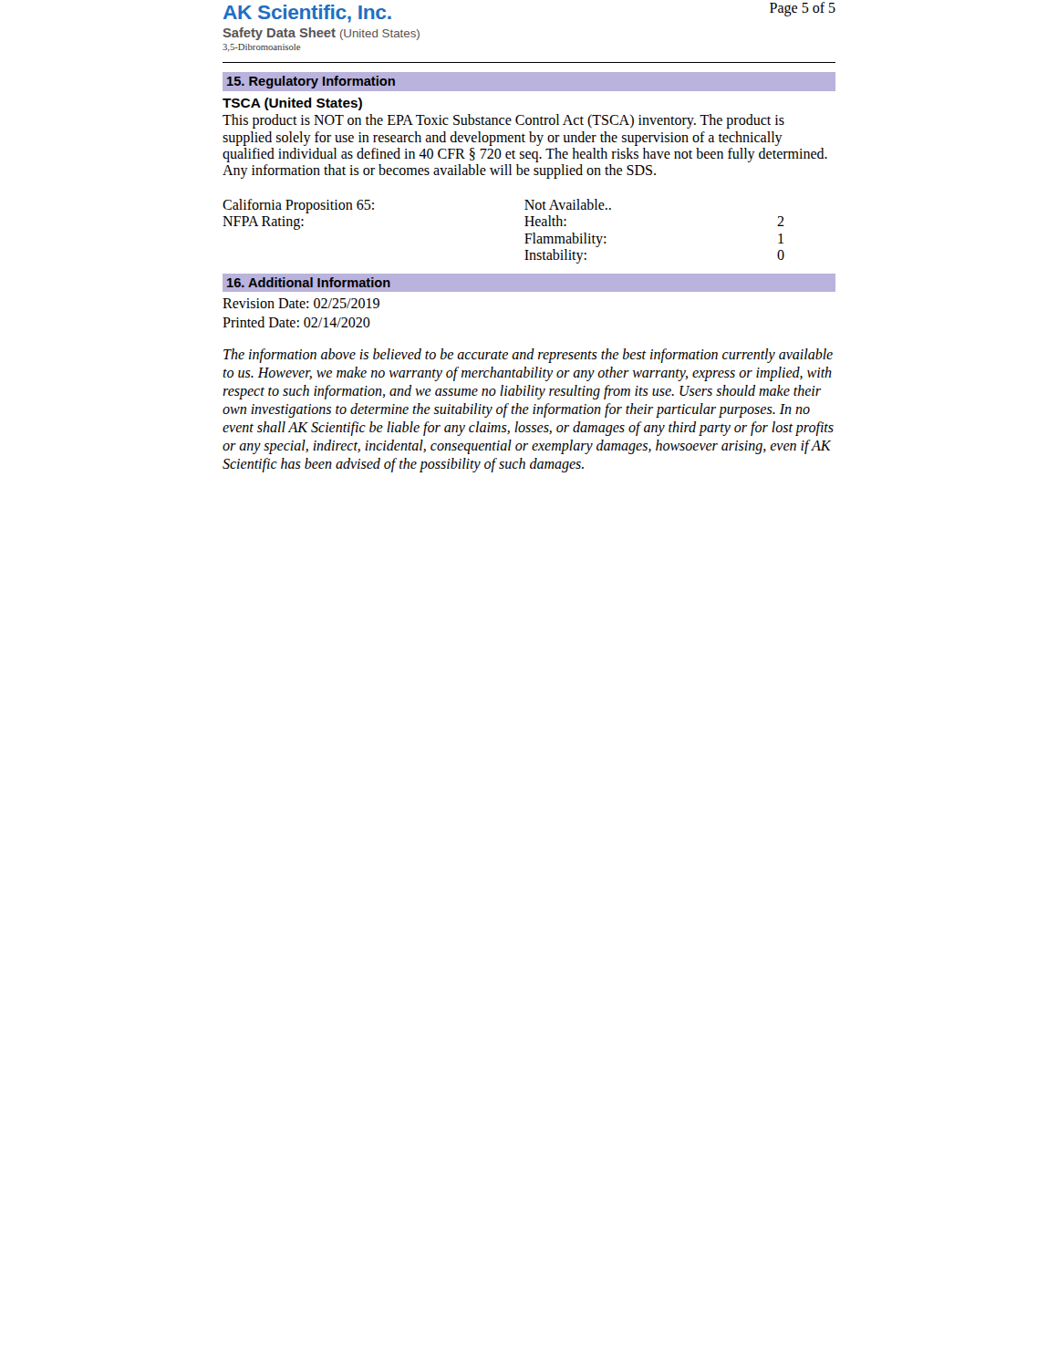Page 5 of 5
AK Scientific, Inc.
Safety Data Sheet (United States)
3,5-Dibromoanisole
15. Regulatory Information
TSCA (United States)
This product is NOT on the EPA Toxic Substance Control Act (TSCA) inventory. The product is supplied solely for use in research and development by or under the supervision of a technically qualified individual as defined in 40 CFR § 720 et seq. The health risks have not been fully determined. Any information that is or becomes available will be supplied on the SDS.
| California Proposition 65: | Not Available.. | |
| NFPA Rating: | Health: | 2 |
| | Flammability: | 1 |
| | Instability: | 0 |
16. Additional Information
Revision Date: 02/25/2019
Printed Date: 02/14/2020
The information above is believed to be accurate and represents the best information currently available to us. However, we make no warranty of merchantability or any other warranty, express or implied, with respect to such information, and we assume no liability resulting from its use. Users should make their own investigations to determine the suitability of the information for their particular purposes. In no event shall AK Scientific be liable for any claims, losses, or damages of any third party or for lost profits or any special, indirect, incidental, consequential or exemplary damages, howsoever arising, even if AK Scientific has been advised of the possibility of such damages.